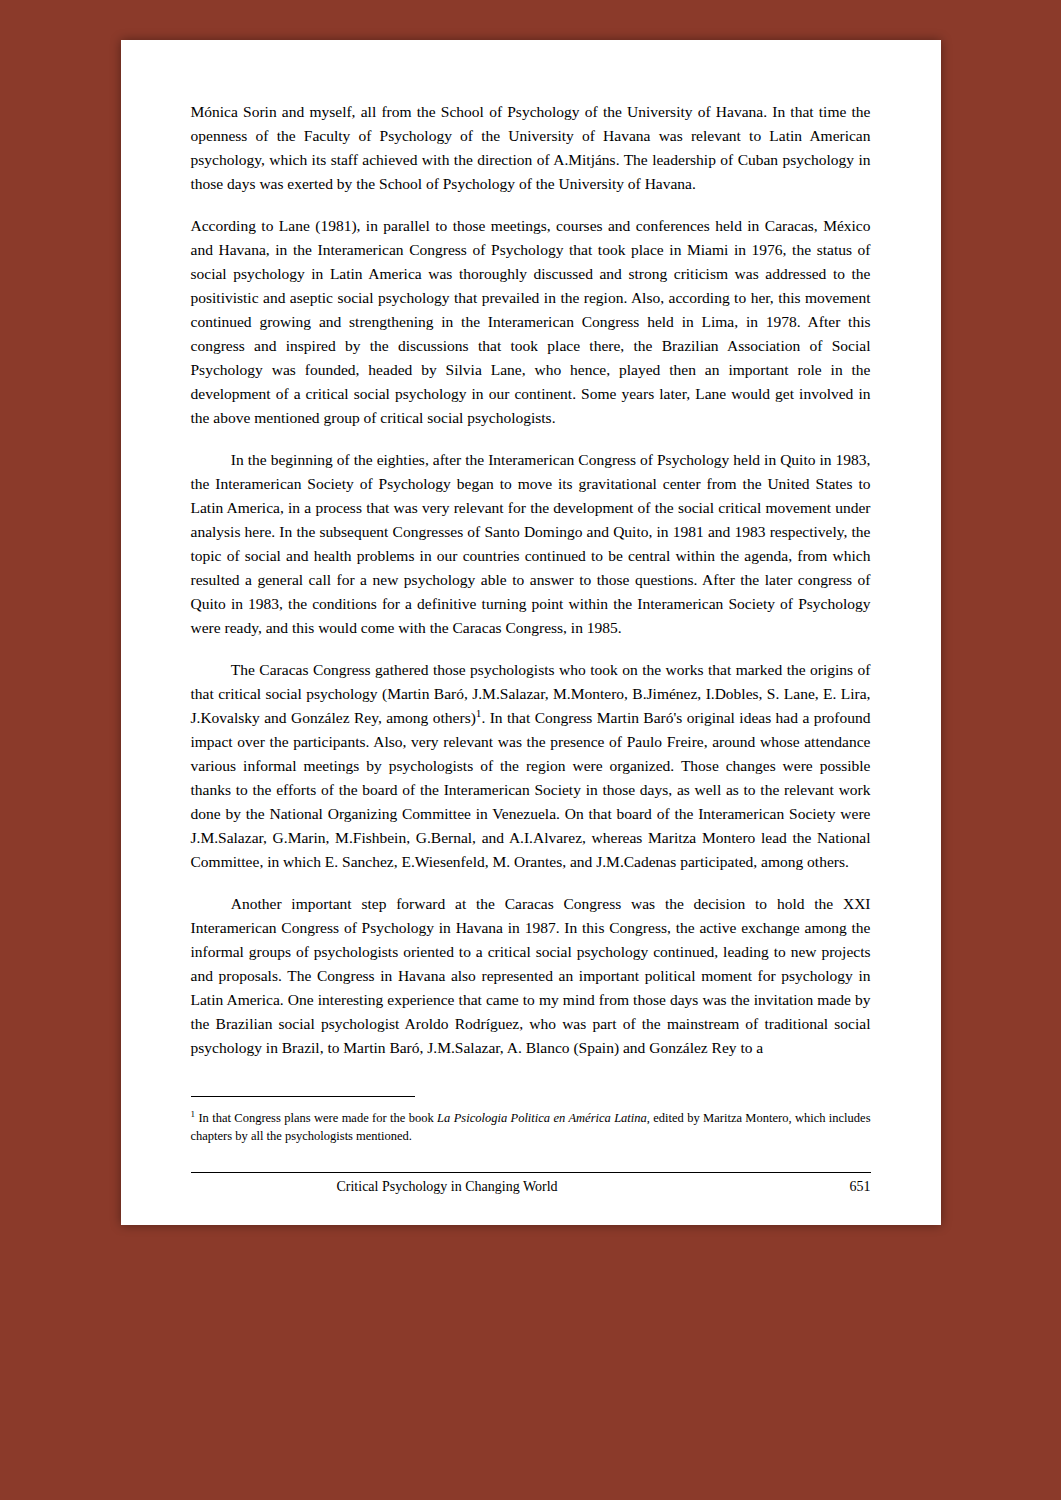Mónica Sorin and myself, all from the School of Psychology of the University of Havana. In that time the openness of the Faculty of Psychology of the University of Havana was relevant to Latin American psychology, which its staff achieved with the direction of A.Mitjáns. The leadership of Cuban psychology in those days was exerted by the School of Psychology of the University of Havana.
According to Lane (1981), in parallel to those meetings, courses and conferences held in Caracas, México and Havana, in the Interamerican Congress of Psychology that took place in Miami in 1976, the status of social psychology in Latin America was thoroughly discussed and strong criticism was addressed to the positivistic and aseptic social psychology that prevailed in the region. Also, according to her, this movement continued growing and strengthening in the Interamerican Congress held in Lima, in 1978. After this congress and inspired by the discussions that took place there, the Brazilian Association of Social Psychology was founded, headed by Silvia Lane, who hence, played then an important role in the development of a critical social psychology in our continent. Some years later, Lane would get involved in the above mentioned group of critical social psychologists.
In the beginning of the eighties, after the Interamerican Congress of Psychology held in Quito in 1983, the Interamerican Society of Psychology began to move its gravitational center from the United States to Latin America, in a process that was very relevant for the development of the social critical movement under analysis here. In the subsequent Congresses of Santo Domingo and Quito, in 1981 and 1983 respectively, the topic of social and health problems in our countries continued to be central within the agenda, from which resulted a general call for a new psychology able to answer to those questions. After the later congress of Quito in 1983, the conditions for a definitive turning point within the Interamerican Society of Psychology were ready, and this would come with the Caracas Congress, in 1985.
The Caracas Congress gathered those psychologists who took on the works that marked the origins of that critical social psychology (Martin Baró, J.M.Salazar, M.Montero, B.Jiménez, I.Dobles, S. Lane, E. Lira, J.Kovalsky and González Rey, among others)1. In that Congress Martin Baró's original ideas had a profound impact over the participants. Also, very relevant was the presence of Paulo Freire, around whose attendance various informal meetings by psychologists of the region were organized. Those changes were possible thanks to the efforts of the board of the Interamerican Society in those days, as well as to the relevant work done by the National Organizing Committee in Venezuela. On that board of the Interamerican Society were J.M.Salazar, G.Marin, M.Fishbein, G.Bernal, and A.I.Alvarez, whereas Maritza Montero lead the National Committee, in which E. Sanchez, E.Wiesenfeld, M. Orantes, and J.M.Cadenas participated, among others.
Another important step forward at the Caracas Congress was the decision to hold the XXI Interamerican Congress of Psychology in Havana in 1987. In this Congress, the active exchange among the informal groups of psychologists oriented to a critical social psychology continued, leading to new projects and proposals. The Congress in Havana also represented an important political moment for psychology in Latin America. One interesting experience that came to my mind from those days was the invitation made by the Brazilian social psychologist Aroldo Rodríguez, who was part of the mainstream of traditional social psychology in Brazil, to Martin Baró, J.M.Salazar, A. Blanco (Spain) and González Rey to a
1 In that Congress plans were made for the book La Psicologia Politica en América Latina, edited by Maritza Montero, which includes chapters by all the psychologists mentioned.
Critical Psychology in Changing World 651